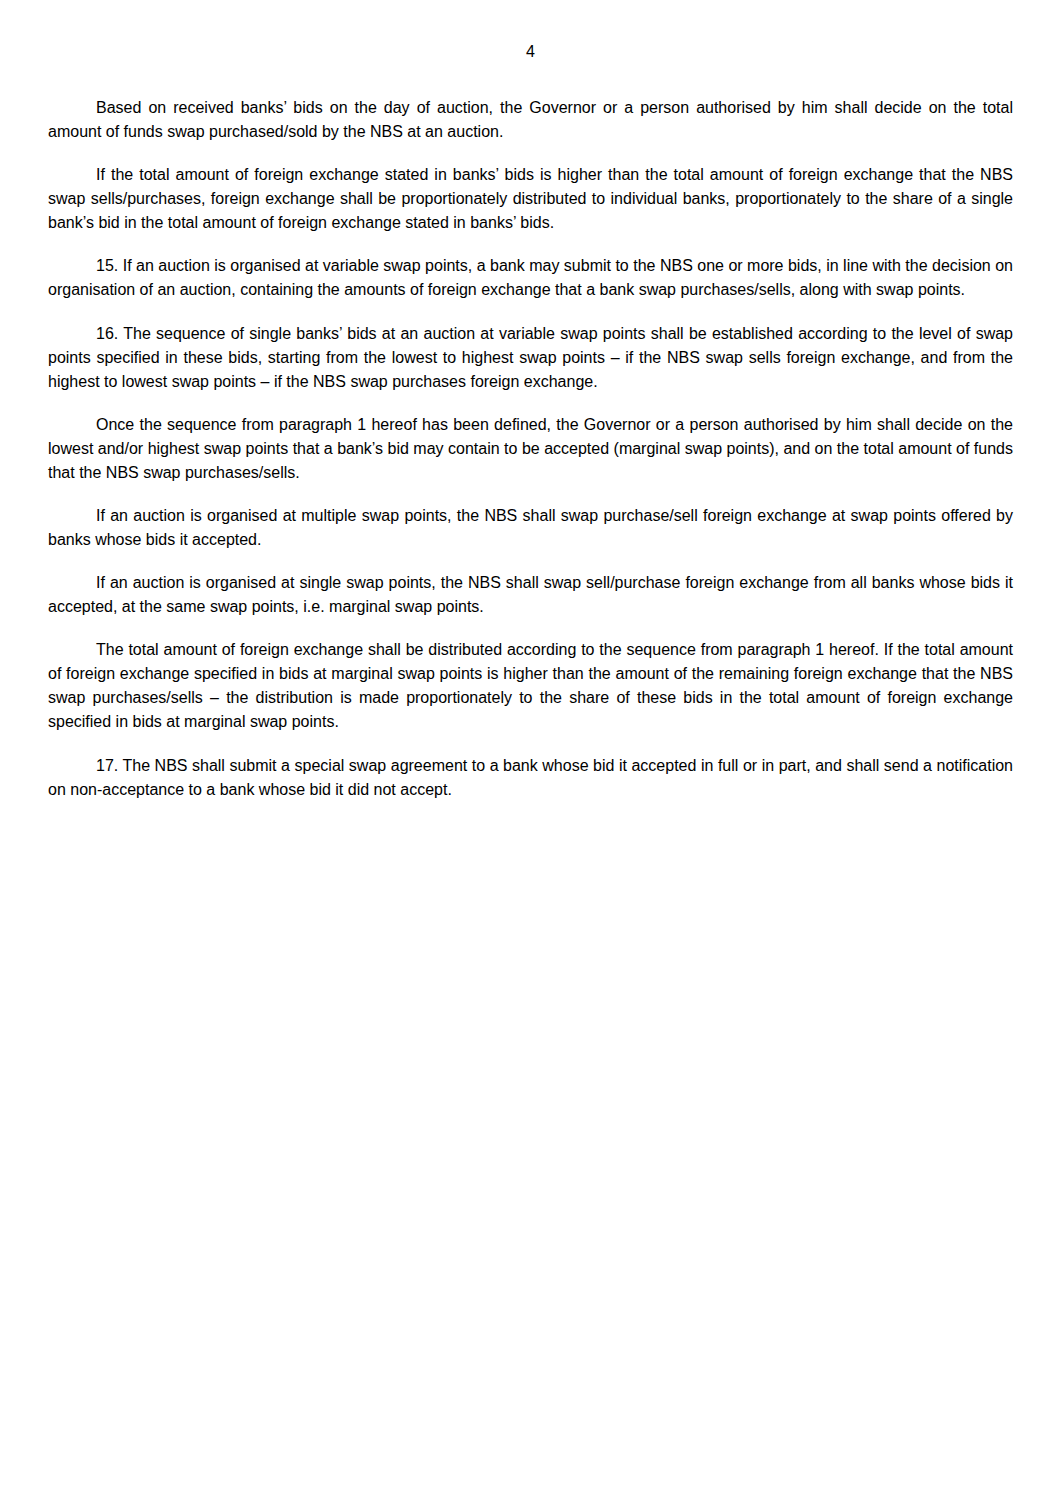4
Based on received banks’ bids on the day of auction, the Governor or a person authorised by him shall decide on the total amount of funds swap purchased/sold by the NBS at an auction.
If the total amount of foreign exchange stated in banks’ bids is higher than the total amount of foreign exchange that the NBS swap sells/purchases, foreign exchange shall be proportionately distributed to individual banks, proportionately to the share of a single bank’s bid in the total amount of foreign exchange stated in banks’ bids.
15. If an auction is organised at variable swap points, a bank may submit to the NBS one or more bids, in line with the decision on organisation of an auction, containing the amounts of foreign exchange that a bank swap purchases/sells, along with swap points.
16. The sequence of single banks’ bids at an auction at variable swap points shall be established according to the level of swap points specified in these bids, starting from the lowest to highest swap points – if the NBS swap sells foreign exchange, and from the highest to lowest swap points – if the NBS swap purchases foreign exchange.
Once the sequence from paragraph 1 hereof has been defined, the Governor or a person authorised by him shall decide on the lowest and/or highest swap points that a bank’s bid may contain to be accepted (marginal swap points), and on the total amount of funds that the NBS swap purchases/sells.
If an auction is organised at multiple swap points, the NBS shall swap purchase/sell foreign exchange at swap points offered by banks whose bids it accepted.
If an auction is organised at single swap points, the NBS shall swap sell/purchase foreign exchange from all banks whose bids it accepted, at the same swap points, i.e. marginal swap points.
The total amount of foreign exchange shall be distributed according to the sequence from paragraph 1 hereof. If the total amount of foreign exchange specified in bids at marginal swap points is higher than the amount of the remaining foreign exchange that the NBS swap purchases/sells – the distribution is made proportionately to the share of these bids in the total amount of foreign exchange specified in bids at marginal swap points.
17. The NBS shall submit a special swap agreement to a bank whose bid it accepted in full or in part, and shall send a notification on non-acceptance to a bank whose bid it did not accept.